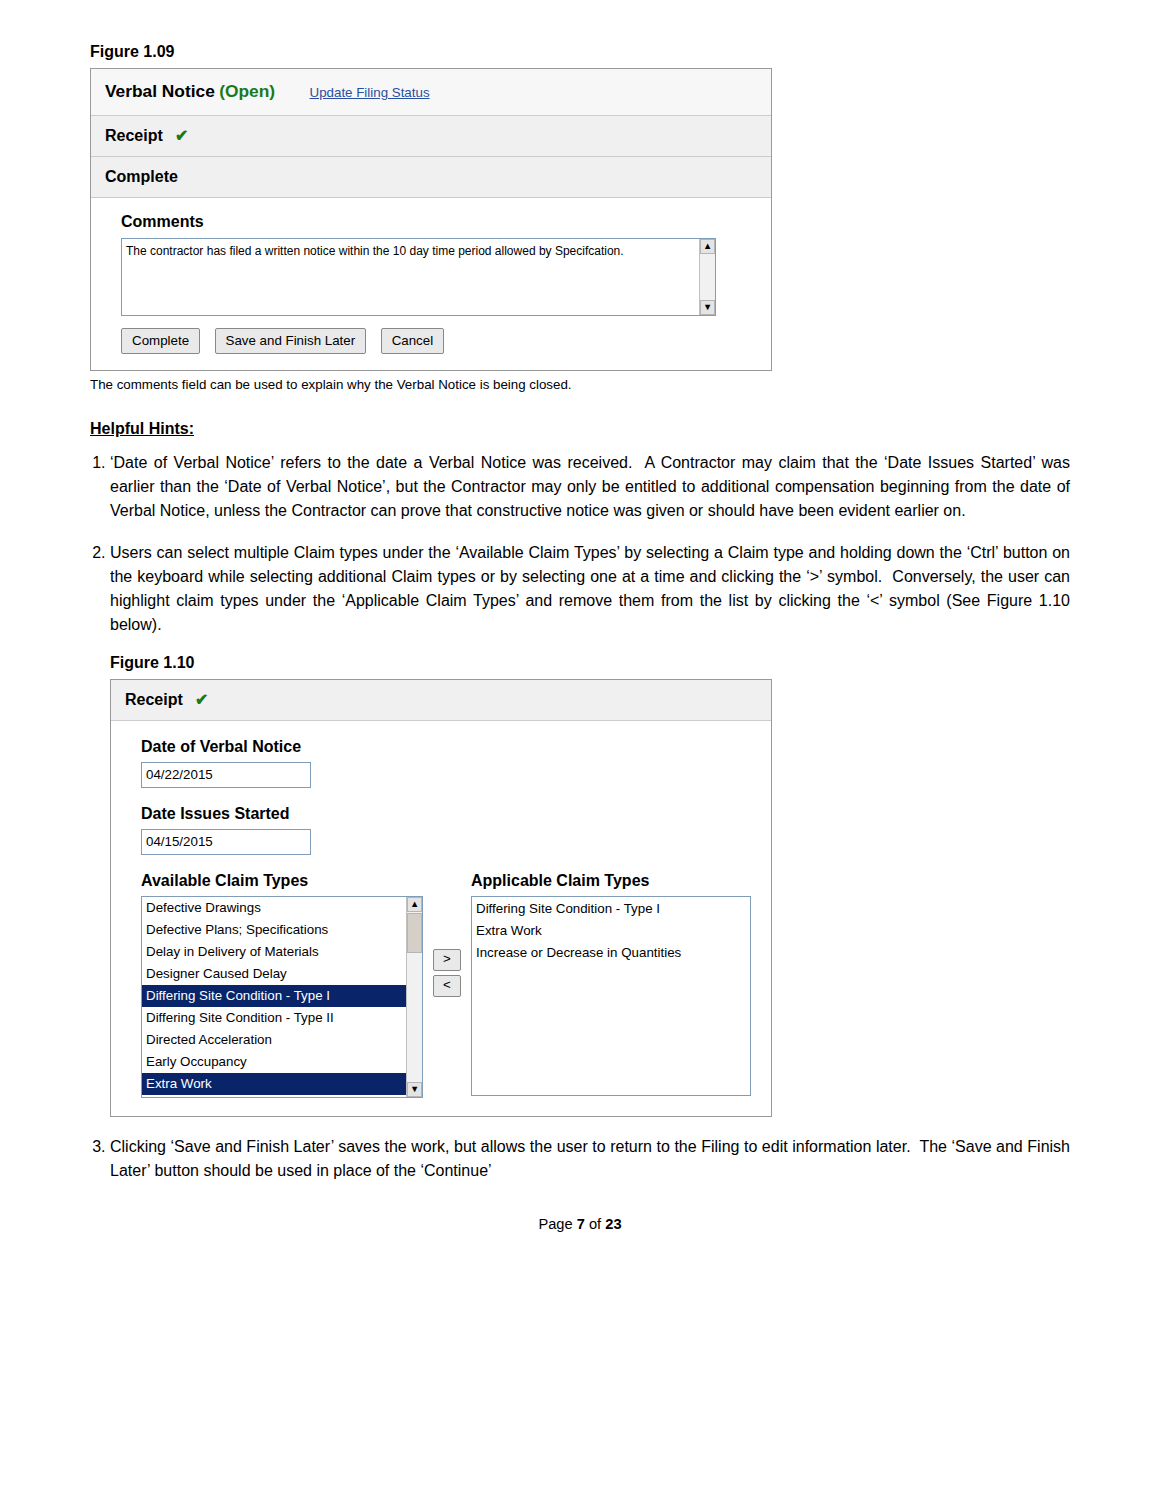Figure 1.09
Verbal Notice (Open) Update Filing Status
Receipt ✔
Complete
Comments
The contractor has filed a written notice within the 10 day time period allowed by Specifcation.
▲
▼
Complete Save and Finish Later Cancel
The comments field can be used to explain why the Verbal Notice is being closed.
Helpful Hints:
‘Date of Verbal Notice’ refers to the date a Verbal Notice was received. A Contractor may claim that the ‘Date Issues Started’ was earlier than the ‘Date of Verbal Notice’, but the Contractor may only be entitled to additional compensation beginning from the date of Verbal Notice, unless the Contractor can prove that constructive notice was given or should have been evident earlier on.
Users can select multiple Claim types under the ‘Available Claim Types’ by selecting a Claim type and holding down the ‘Ctrl’ button on the keyboard while selecting additional Claim types or by selecting one at a time and clicking the ‘>’ symbol. Conversely, the user can highlight claim types under the ‘Applicable Claim Types’ and remove them from the list by clicking the ‘<’ symbol (See Figure 1.10 below).
Figure 1.10
Receipt ✔
Date of Verbal Notice
04/22/2015
Date Issues Started
04/15/2015
Available Claim Types
Defective Drawings
Defective Plans; Specifications
Delay in Delivery of Materials
Designer Caused Delay
Differing Site Condition - Type I
Differing Site Condition - Type II
Directed Acceleration
Early Occupancy
Extra Work
Force Majeure
Higher Standards
Impractical or Impossible
Increase or Decrease in Quantities
Material Breach
Non-Disclosure
▲
▼
>
<
Applicable Claim Types
Differing Site Condition - Type I
Extra Work
Increase or Decrease in Quantities
Clicking ‘Save and Finish Later’ saves the work, but allows the user to return to the Filing to edit information later. The ‘Save and Finish Later’ button should be used in place of the ‘Continue’
Page 7 of 23